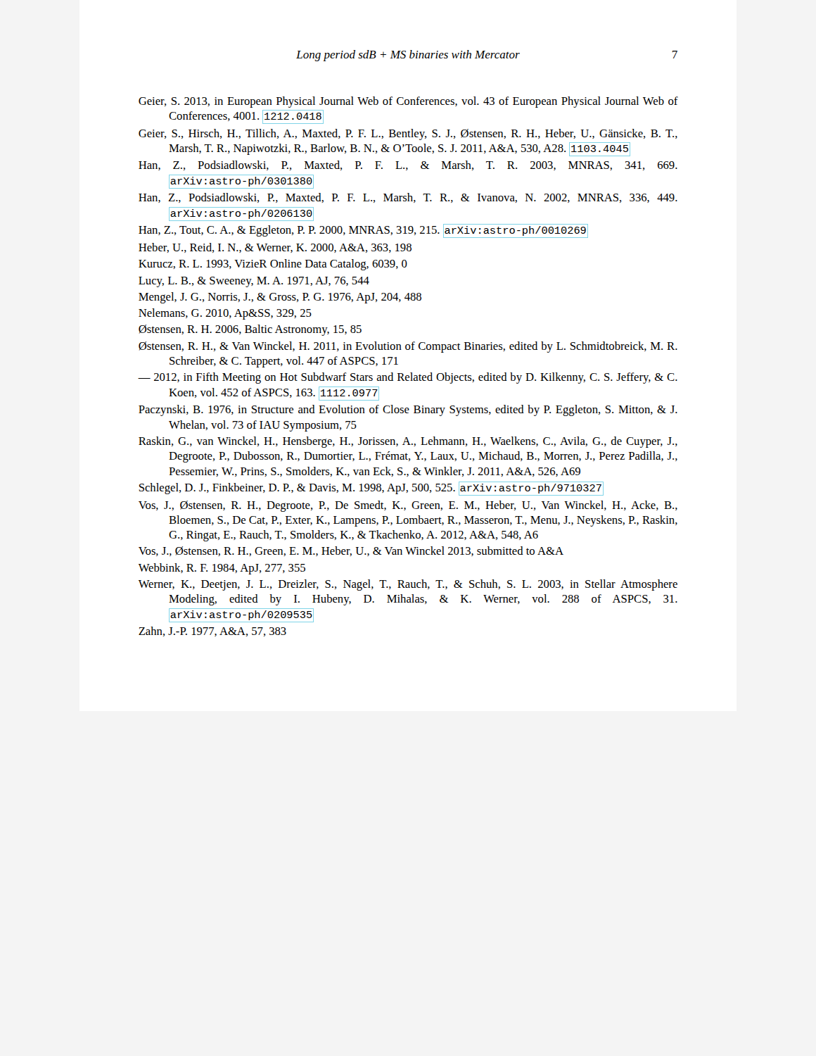Long period sdB + MS binaries with Mercator 7
Geier, S. 2013, in European Physical Journal Web of Conferences, vol. 43 of European Physical Journal Web of Conferences, 4001. 1212.0418
Geier, S., Hirsch, H., Tillich, A., Maxted, P. F. L., Bentley, S. J., Østensen, R. H., Heber, U., Gänsicke, B. T., Marsh, T. R., Napiwotzki, R., Barlow, B. N., & O’Toole, S. J. 2011, A&A, 530, A28. 1103.4045
Han, Z., Podsiadlowski, P., Maxted, P. F. L., & Marsh, T. R. 2003, MNRAS, 341, 669. arXiv:astro-ph/0301380
Han, Z., Podsiadlowski, P., Maxted, P. F. L., Marsh, T. R., & Ivanova, N. 2002, MNRAS, 336, 449. arXiv:astro-ph/0206130
Han, Z., Tout, C. A., & Eggleton, P. P. 2000, MNRAS, 319, 215. arXiv:astro-ph/0010269
Heber, U., Reid, I. N., & Werner, K. 2000, A&A, 363, 198
Kurucz, R. L. 1993, VizieR Online Data Catalog, 6039, 0
Lucy, L. B., & Sweeney, M. A. 1971, AJ, 76, 544
Mengel, J. G., Norris, J., & Gross, P. G. 1976, ApJ, 204, 488
Nelemans, G. 2010, Ap&SS, 329, 25
Østensen, R. H. 2006, Baltic Astronomy, 15, 85
Østensen, R. H., & Van Winckel, H. 2011, in Evolution of Compact Binaries, edited by L. Schmidtobreick, M. R. Schreiber, & C. Tappert, vol. 447 of ASPCS, 171
— 2012, in Fifth Meeting on Hot Subdwarf Stars and Related Objects, edited by D. Kilkenny, C. S. Jeffery, & C. Koen, vol. 452 of ASPCS, 163. 1112.0977
Paczynski, B. 1976, in Structure and Evolution of Close Binary Systems, edited by P. Eggleton, S. Mitton, & J. Whelan, vol. 73 of IAU Symposium, 75
Raskin, G., van Winckel, H., Hensberge, H., Jorissen, A., Lehmann, H., Waelkens, C., Avila, G., de Cuyper, J., Degroote, P., Dubosson, R., Dumortier, L., Frémat, Y., Laux, U., Michaud, B., Morren, J., Perez Padilla, J., Pessemier, W., Prins, S., Smolders, K., van Eck, S., & Winkler, J. 2011, A&A, 526, A69
Schlegel, D. J., Finkbeiner, D. P., & Davis, M. 1998, ApJ, 500, 525. arXiv:astro-ph/9710327
Vos, J., Østensen, R. H., Degroote, P., De Smedt, K., Green, E. M., Heber, U., Van Winckel, H., Acke, B., Bloemen, S., De Cat, P., Exter, K., Lampens, P., Lombaert, R., Masseron, T., Menu, J., Neyskens, P., Raskin, G., Ringat, E., Rauch, T., Smolders, K., & Tkachenko, A. 2012, A&A, 548, A6
Vos, J., Østensen, R. H., Green, E. M., Heber, U., & Van Winckel 2013, submitted to A&A
Webbink, R. F. 1984, ApJ, 277, 355
Werner, K., Deetjen, J. L., Dreizler, S., Nagel, T., Rauch, T., & Schuh, S. L. 2003, in Stellar Atmosphere Modeling, edited by I. Hubeny, D. Mihalas, & K. Werner, vol. 288 of ASPCS, 31. arXiv:astro-ph/0209535
Zahn, J.-P. 1977, A&A, 57, 383